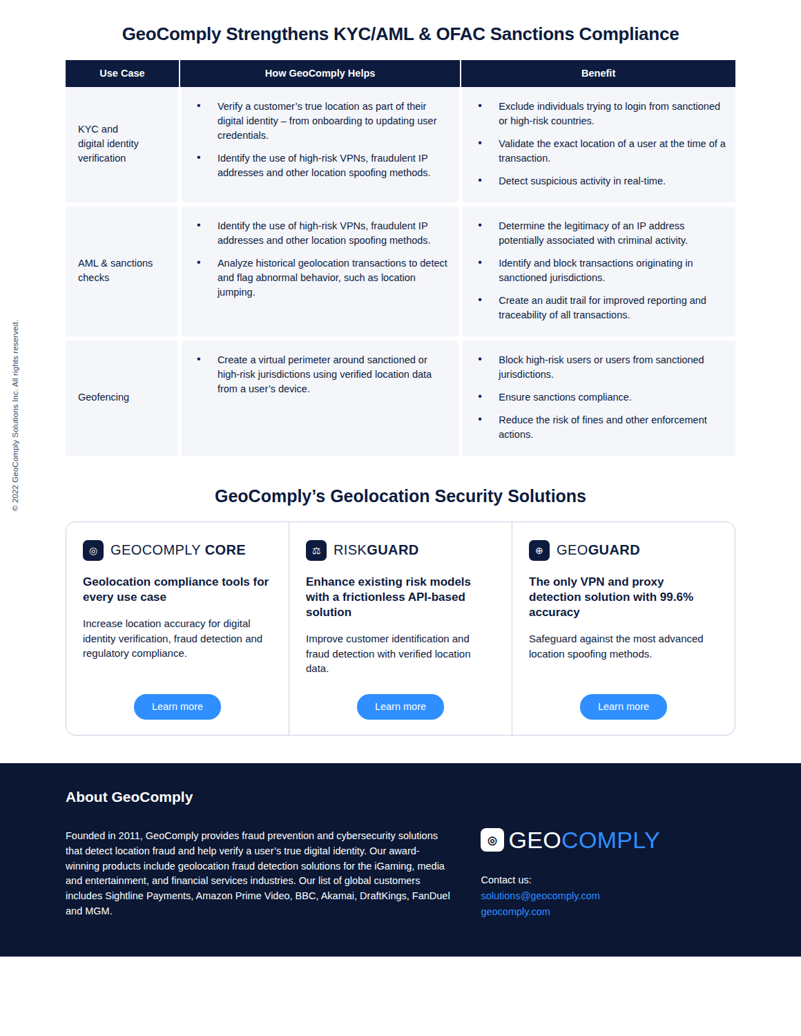© 2022 GeoComply Solutions Inc. All rights reserved.
GeoComply Strengthens KYC/AML & OFAC Sanctions Compliance
| Use Case | How GeoComply Helps | Benefit |
| --- | --- | --- |
| KYC and digital identity verification | Verify a customer’s true location as part of their digital identity – from onboarding to updating user credentials. Identify the use of high-risk VPNs, fraudulent IP addresses and other location spoofing methods. | Exclude individuals trying to login from sanctioned or high-risk countries. Validate the exact location of a user at the time of a transaction. Detect suspicious activity in real-time. |
| AML & sanctions checks | Identify the use of high-risk VPNs, fraudulent IP addresses and other location spoofing methods. Analyze historical geolocation transactions to detect and flag abnormal behavior, such as location jumping. | Determine the legitimacy of an IP address potentially associated with criminal activity. Identify and block transactions originating in sanctioned jurisdictions. Create an audit trail for improved reporting and traceability of all transactions. |
| Geofencing | Create a virtual perimeter around sanctioned or high-risk jurisdictions using verified location data from a user’s device. | Block high-risk users or users from sanctioned jurisdictions. Ensure sanctions compliance. Reduce the risk of fines and other enforcement actions. |
GeoComply’s Geolocation Security Solutions
◎ GEOCOMPLY CORE
Geolocation compliance tools for every use case
Increase location accuracy for digital identity verification, fraud detection and regulatory compliance.
Learn more
⚖ RISKGUARD
Enhance existing risk models with a frictionless API-based solution
Improve customer identification and fraud detection with verified location data.
Learn more
⊕ GEOGUARD
The only VPN and proxy detection solution with 99.6% accuracy
Safeguard against the most advanced location spoofing methods.
Learn more
About GeoComply
Founded in 2011, GeoComply provides fraud prevention and cybersecurity solutions that detect location fraud and help verify a user’s true digital identity. Our award-winning products include geolocation fraud detection solutions for the iGaming, media and entertainment, and financial services industries. Our list of global customers includes Sightline Payments, Amazon Prime Video, BBC, Akamai, DraftKings, FanDuel and MGM.
◎ GEO COMPLY
Contact us:
solutions@geocomply.com geocomply.com